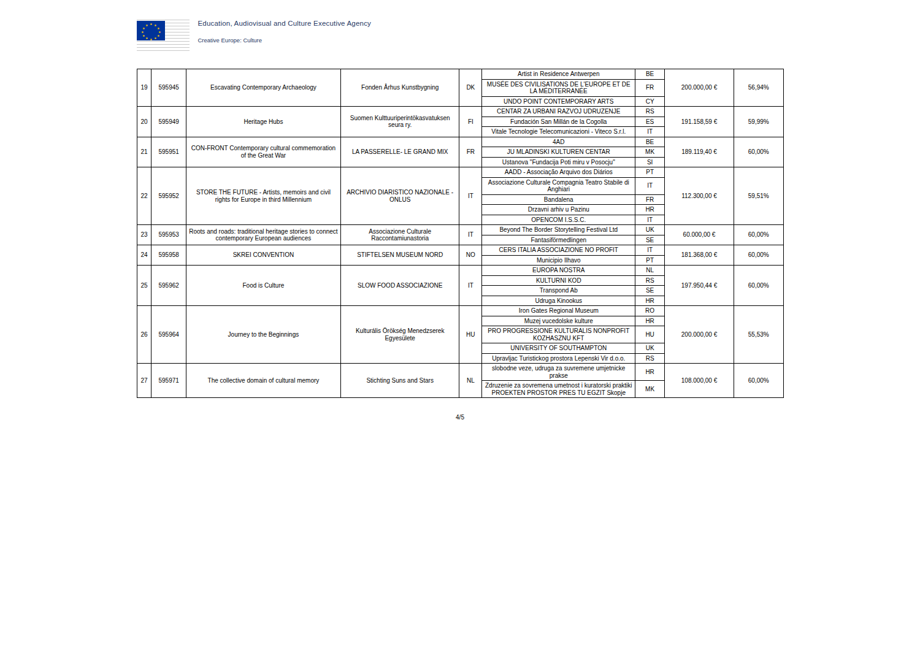★ ★ ★ ★ ★ ★ ★ ★ ★ ★ ★ ★
Education, Audiovisual and Culture Executive Agency
Creative Europe: Culture
| 19 | 595945 | Escavating Contemporary Archaeology | Fonden Århus Kunstbygning | DK | Artist in Residence Antwerpen | BE | 200.000,00 € | 56,94% |
| MUSÉE DES CIVILISATIONS DE L'EUROPE ET DE LA MÉDITERRANÉE | FR |
| UNDO POINT CONTEMPORARY ARTS | CY |
| 20 | 595949 | Heritage Hubs | Suomen Kulttuuriperintökasvatuksen seura ry. | FI | CENTAR ZA URBANI RAZVOJ UDRUZENJE | RS | 191.158,59 € | 59,99% |
| Fundación San Millán de la Cogolla | ES |
| Vitale Tecnologie Telecomunicazioni - Viteco S.r.l. | IT |
| 21 | 595951 | CON-FRONT Contemporary cultural commemoration of the Great War | LA PASSERELLE- LE GRAND MIX | FR | 4AD | BE | 189.119,40 € | 60,00% |
| JU MLADINSKI KULTUREN CENTAR | MK |
| Ustanova "Fundacija Poti miru v Posocju" | SI |
| 22 | 595952 | STORE THE FUTURE - Artists, memoirs and civil rights for Europe in third Millennium | ARCHIVIO DIARISTICO NAZIONALE - ONLUS | IT | AADD - Associação Arquivo dos Diários | PT | 112.300,00 € | 59,51% |
| Associazione Culturale Compagnia Teatro Stabile di Anghiari | IT |
| Bandalena | FR |
| Drzavni arhiv u Pazinu | HR |
| OPENCOM I.S.S.C. | IT |
| 23 | 595953 | Roots and roads: traditional heritage stories to connect contemporary European audiences | Associazione Culturale Raccontamiunastoria | IT | Beyond The Border Storytelling Festival Ltd | UK | 60.000,00 € | 60,00% |
| Fantasiförmedlingen | SE |
| 24 | 595958 | SKREI CONVENTION | STIFTELSEN MUSEUM NORD | NO | CERS ITALIA ASSOCIAZIONE NO PROFIT | IT | 181.368,00 € | 60,00% |
| Municipio Ilhavo | PT |
| 25 | 595962 | Food is Culture | SLOW FOOD ASSOCIAZIONE | IT | EUROPA NOSTRA | NL | 197.950,44 € | 60,00% |
| KULTURNI KOD | RS |
| Transpond Ab | SE |
| Udruga Kinookus | HR |
| 26 | 595964 | Journey to the Beginnings | Kulturális Örökség Menedzserek Egyesülete | HU | Iron Gates Regional Museum | RO | 200.000,00 € | 55,53% |
| Muzej vucedolske kulture | HR |
| PRO PROGRESSIONE KULTURALIS NONPROFIT KOZHASZNU KFT | HU |
| UNIVERSITY OF SOUTHAMPTON | UK |
| Upravljac Turistickog prostora Lepenski Vir d.o.o. | RS |
| 27 | 595971 | The collective domain of cultural memory | Stichting Suns and Stars | NL | slobodne veze, udruga za suvremene umjetnicke prakse | HR | 108.000,00 € | 60,00% |
| Zdruzenie za sovremena umetnost i kuratorski praktiki PROEKTEN PROSTOR PRES TU EGZIT Skopje | MK |
4/5